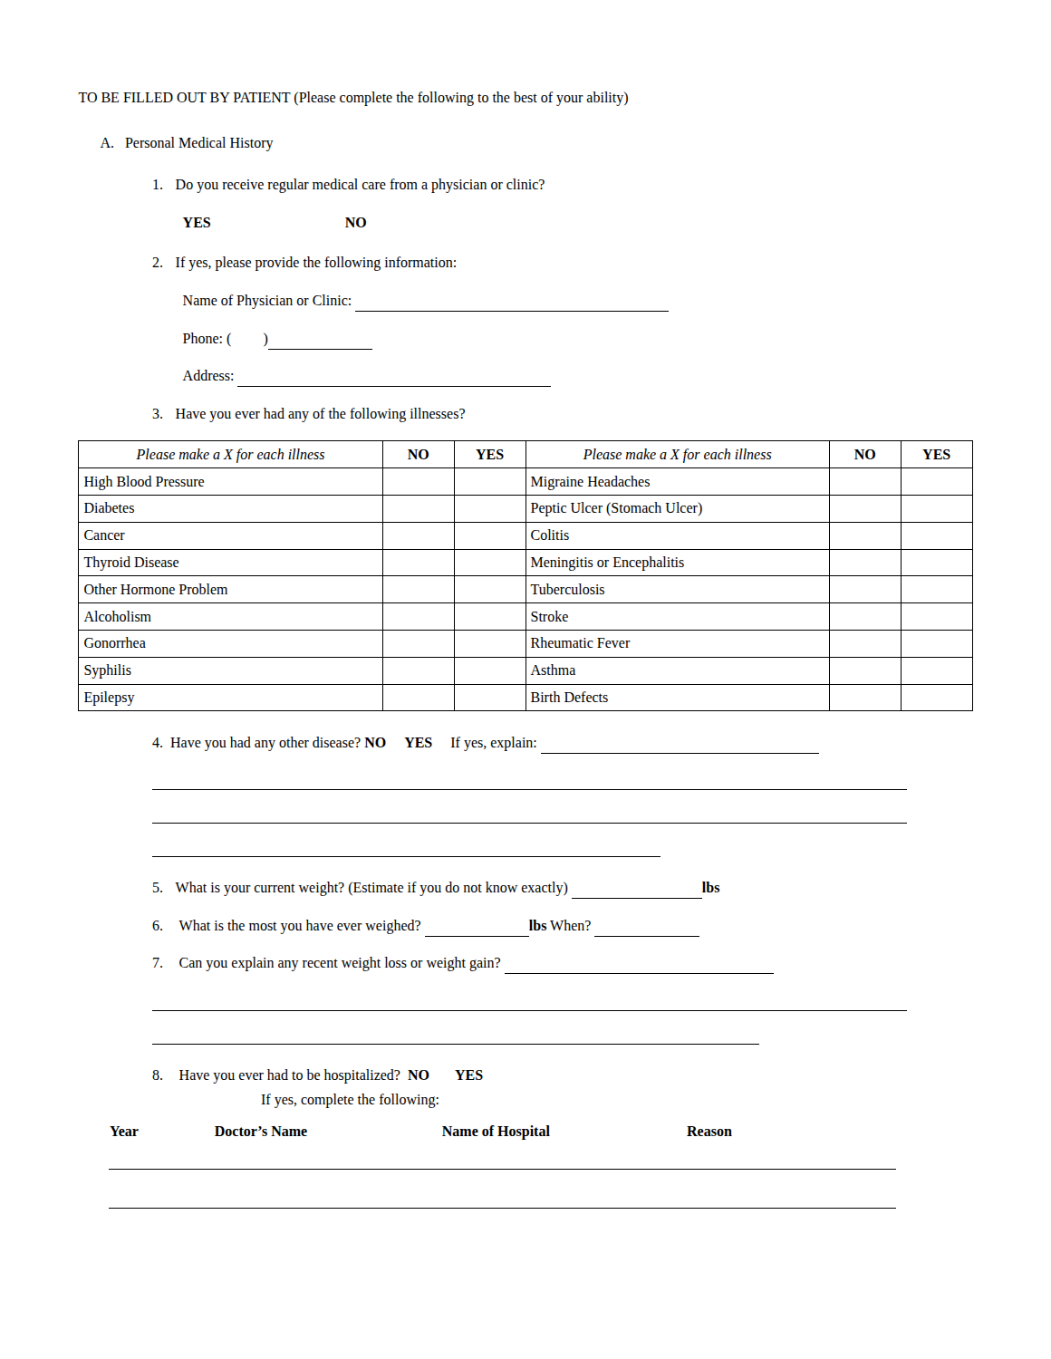TO BE FILLED OUT BY PATIENT (Please complete the following to the best of your ability)
A. Personal Medical History
1. Do you receive regular medical care from a physician or clinic?
YES NO
2. If yes, please provide the following information:
Name of Physician or Clinic:
Phone: ( )
Address:
3. Have you ever had any of the following illnesses?
| Please make a X for each illness | NO | YES | Please make a X for each illness | NO | YES |
| --- | --- | --- | --- | --- | --- |
| High Blood Pressure | | | Migraine Headaches | | |
| Diabetes | | | Peptic Ulcer (Stomach Ulcer) | | |
| Cancer | | | Colitis | | |
| Thyroid Disease | | | Meningitis or Encephalitis | | |
| Other Hormone Problem | | | Tuberculosis | | |
| Alcoholism | | | Stroke | | |
| Gonorrhea | | | Rheumatic Fever | | |
| Syphilis | | | Asthma | | |
| Epilepsy | | | Birth Defects | | |
4. Have you had any other disease? NO YES If yes, explain:
5. What is your current weight? (Estimate if you do not know exactly) lbs
6. What is the most you have ever weighed? lbs When?
7. Can you explain any recent weight loss or weight gain?
8. Have you ever had to be hospitalized? NO YES
If yes, complete the following:
| Year | Doctor’s Name | Name of Hospital | Reason |
| --- | --- | --- | --- |